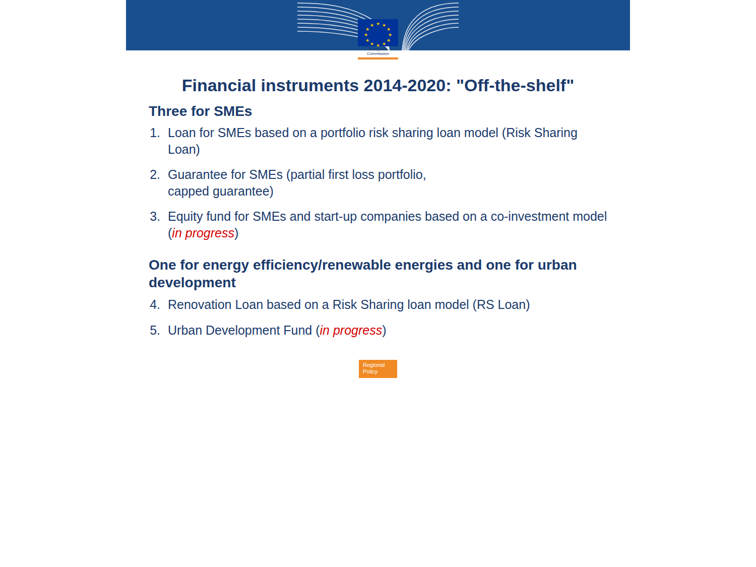★ ★ ★ ★ ★ ★ ★ ★ ★ ★ ★ ★
European
Commission
Financial instruments 2014-2020: "Off-the-shelf"
Three for SMEs
Loan for SMEs based on a portfolio risk sharing loan model (Risk Sharing Loan)
Guarantee for SMEs (partial first loss portfolio,
capped guarantee)
Equity fund for SMEs and start-up companies based on a co-investment model (in progress)
One for energy efficiency/renewable energies and one for urban development
Renovation Loan based on a Risk Sharing loan model (RS Loan)
Urban Development Fund (in progress)
Regional
Policy